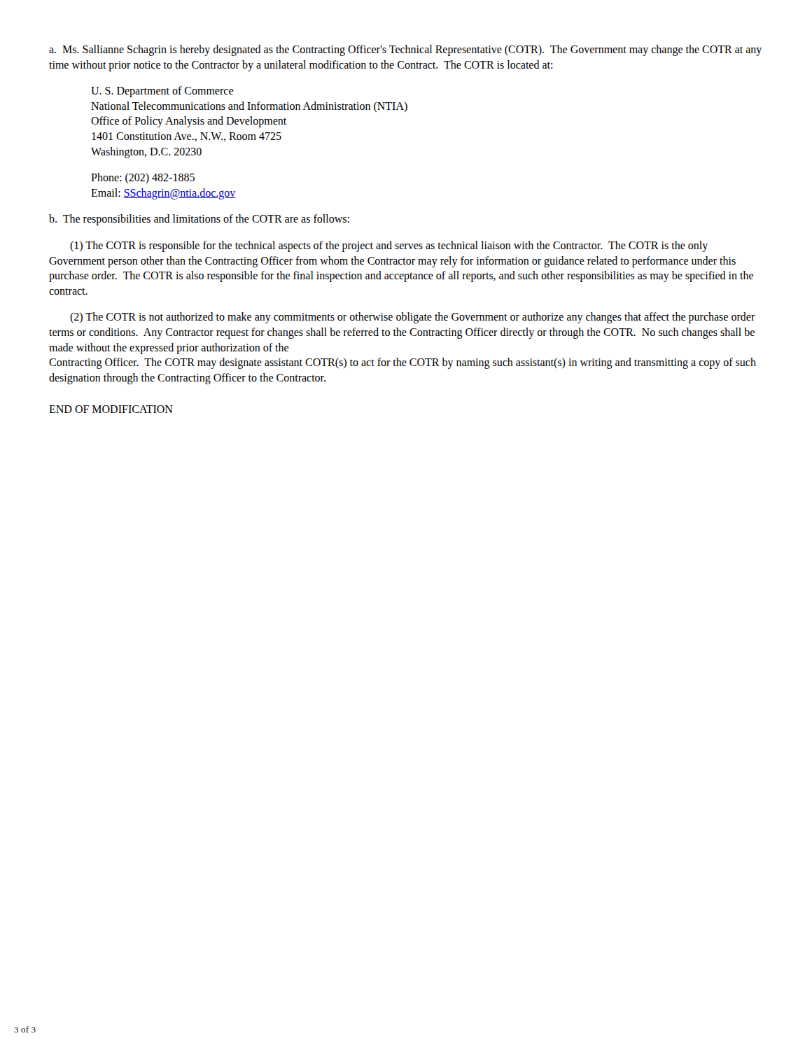a. Ms. Sallianne Schagrin is hereby designated as the Contracting Officer's Technical Representative (COTR). The Government may change the COTR at any time without prior notice to the Contractor by a unilateral modification to the Contract. The COTR is located at:
U. S. Department of Commerce
National Telecommunications and Information Administration (NTIA)
Office of Policy Analysis and Development
1401 Constitution Ave., N.W., Room 4725
Washington, D.C. 20230
Phone: (202) 482-1885
Email: SSchagrin@ntia.doc.gov
b. The responsibilities and limitations of the COTR are as follows:
(1) The COTR is responsible for the technical aspects of the project and serves as technical liaison with the Contractor. The COTR is the only Government person other than the Contracting Officer from whom the Contractor may rely for information or guidance related to performance under this purchase order. The COTR is also responsible for the final inspection and acceptance of all reports, and such other responsibilities as may be specified in the contract.
(2) The COTR is not authorized to make any commitments or otherwise obligate the Government or authorize any changes that affect the purchase order terms or conditions. Any Contractor request for changes shall be referred to the Contracting Officer directly or through the COTR. No such changes shall be made without the expressed prior authorization of the
Contracting Officer. The COTR may designate assistant COTR(s) to act for the COTR by naming such assistant(s) in writing and transmitting a copy of such designation through the Contracting Officer to the Contractor.
END OF MODIFICATION
3 of 3